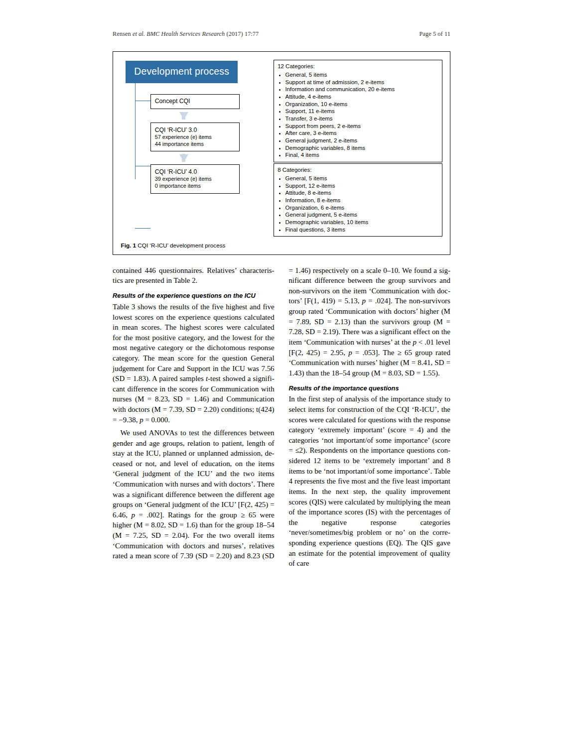Rensen et al. BMC Health Services Research (2017) 17:77
Page 5 of 11
Development process
Concept CQI
CQI ‘R-ICU’ 3.0
57 experience (e) items
44 importance items
CQI ‘R-ICU’ 4.0
39 experience (e) items
0 importance items
12 Categories:
General, 5 items
Support at time of admission, 2 e-items
Information and communication, 20 e-items
Attitude, 4 e-items
Organization, 10 e-items
Support, 11 e-items
Transfer, 3 e-items
Support from peers, 2 e-items
After care, 3 e-items
General judgment, 2 e-items
Demographic variables, 8 items
Final, 4 items
8 Categories:
General, 5 items
Support, 12 e-items
Attitude, 8 e-items
Information, 8 e-items
Organization, 6 e-items
General judgment, 5 e-items
Demographic variables, 10 items
Final questions, 3 items
Fig. 1 CQI ‘R-ICU’ development process
contained 446 questionnaires. Relatives’ characteristics are presented in Table 2.
Results of the experience questions on the ICU
Table 3 shows the results of the five highest and five lowest scores on the experience questions calculated in mean scores. The highest scores were calculated for the most positive category, and the lowest for the most negative category or the dichotomous response category. The mean score for the question General judgement for Care and Support in the ICU was 7.56 (SD = 1.83). A paired samples t-test showed a significant difference in the scores for Communication with nurses (M = 8.23, SD = 1.46) and Communication with doctors (M = 7.39, SD = 2.20) conditions; t(424) = −9.38, p = 0.000.
We used ANOVAs to test the differences between gender and age groups, relation to patient, length of stay at the ICU, planned or unplanned admission, deceased or not, and level of education, on the items ‘General judgment of the ICU’ and the two items ‘Communication with nurses and with doctors’. There was a significant difference between the different age groups on ‘General judgment of the ICU’ [F(2, 425) = 6.46, p = .002]. Ratings for the group ≥ 65 were higher (M = 8.02, SD = 1.6) than for the group 18–54 (M = 7.25, SD = 2.04). For the two overall items ‘Communication with doctors and nurses’, relatives rated a mean score of 7.39 (SD = 2.20) and 8.23 (SD = 1.46) respectively on a scale 0–10. We found a significant difference between the group survivors and non-survivors on the item ‘Communication with doctors’ [F(1, 419) = 5.13, p = .024]. The non-survivors group rated ‘Communication with doctors’ higher (M = 7.89, SD = 2.13) than the survivors group (M = 7.28, SD = 2.19). There was a significant effect on the item ‘Communication with nurses’ at the p < .01 level [F(2, 425) = 2.95, p = .053]. The ≥ 65 group rated ‘Communication with nurses’ higher (M = 8.41, SD = 1.43) than the 18–54 group (M = 8.03, SD = 1.55).
Results of the importance questions
In the first step of analysis of the importance study to select items for construction of the CQI ‘R-ICU’, the scores were calculated for questions with the response category ‘extremely important’ (score = 4) and the categories ‘not important/of some importance’ (score = ≤2). Respondents on the importance questions considered 12 items to be ‘extremely important’ and 8 items to be ‘not important/of some importance’. Table 4 represents the five most and the five least important items. In the next step, the quality improvement scores (QIS) were calculated by multiplying the mean of the importance scores (IS) with the percentages of the negative response categories ‘never/sometimes/big problem or no’ on the corresponding experience questions (EQ). The QIS gave an estimate for the potential improvement of quality of care